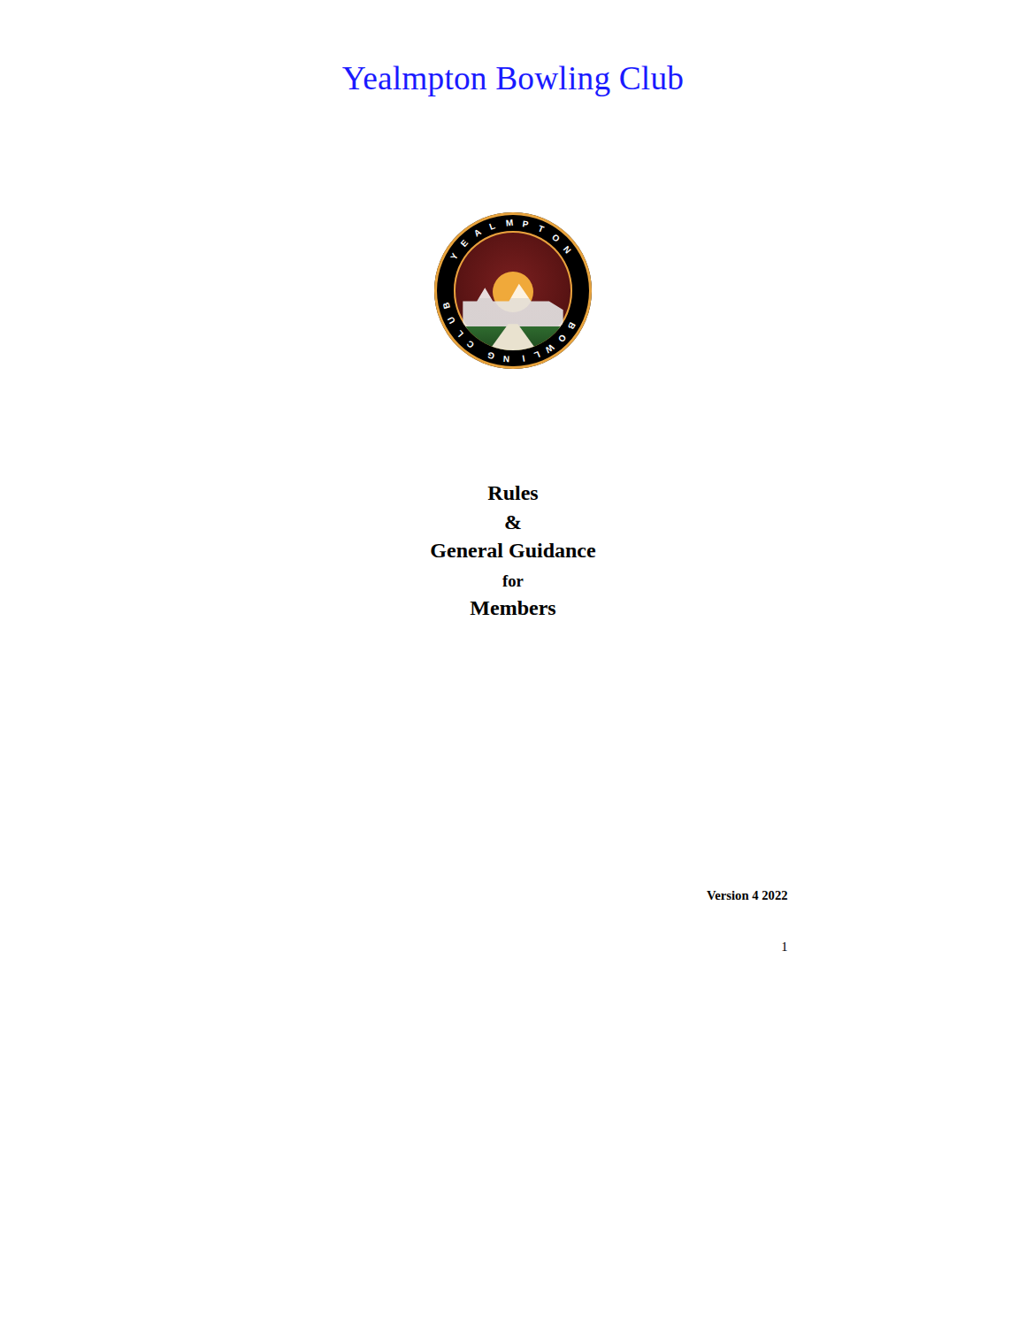Yealmpton Bowling Club
Y E A L M P T O N B O W L I N G C L U B
Rules
&
General Guidance
for
Members
Version 4 2022
1